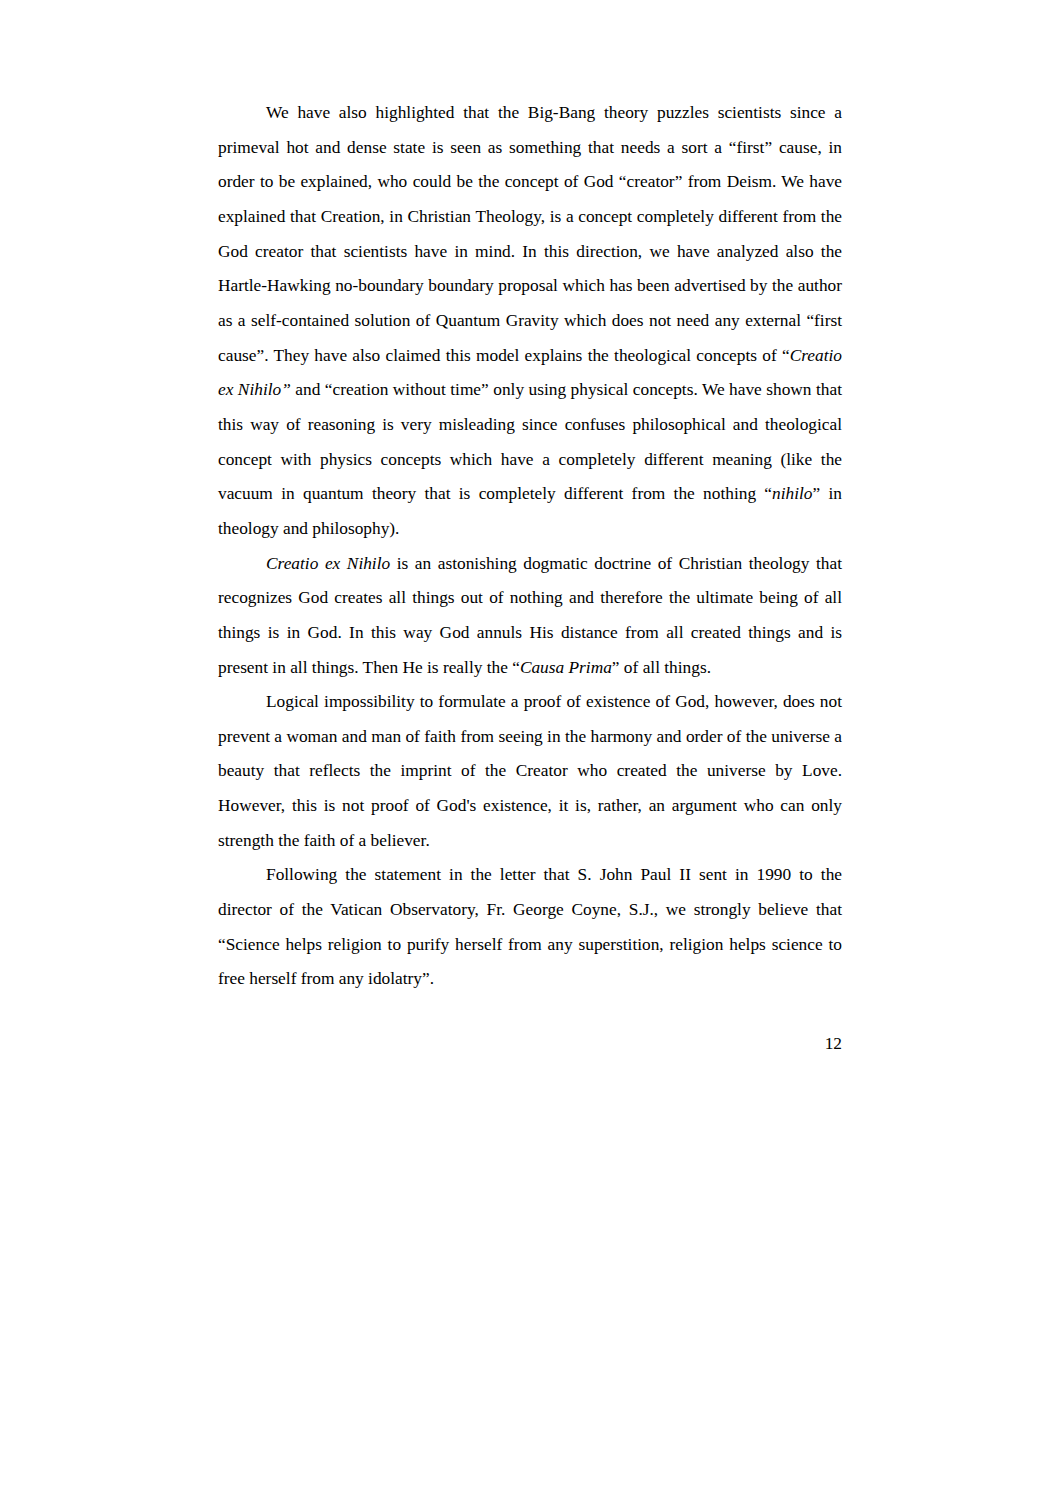We have also highlighted that the Big-Bang theory puzzles scientists since a primeval hot and dense state is seen as something that needs a sort a “first” cause, in order to be explained, who could be the concept of God “creator” from Deism. We have explained that Creation, in Christian Theology, is a concept completely different from the God creator that scientists have in mind. In this direction, we have analyzed also the Hartle-Hawking no-boundary boundary proposal which has been advertised by the author as a self-contained solution of Quantum Gravity which does not need any external “first cause”. They have also claimed this model explains the theological concepts of “Creatio ex Nihilo” and “creation without time” only using physical concepts. We have shown that this way of reasoning is very misleading since confuses philosophical and theological concept with physics concepts which have a completely different meaning (like the vacuum in quantum theory that is completely different from the nothing “nihilo” in theology and philosophy).
Creatio ex Nihilo is an astonishing dogmatic doctrine of Christian theology that recognizes God creates all things out of nothing and therefore the ultimate being of all things is in God. In this way God annuls His distance from all created things and is present in all things. Then He is really the “Causa Prima” of all things.
Logical impossibility to formulate a proof of existence of God, however, does not prevent a woman and man of faith from seeing in the harmony and order of the universe a beauty that reflects the imprint of the Creator who created the universe by Love. However, this is not proof of God's existence, it is, rather, an argument who can only strength the faith of a believer.
Following the statement in the letter that S. John Paul II sent in 1990 to the director of the Vatican Observatory, Fr. George Coyne, S.J., we strongly believe that “Science helps religion to purify herself from any superstition, religion helps science to free herself from any idolatry”.
12